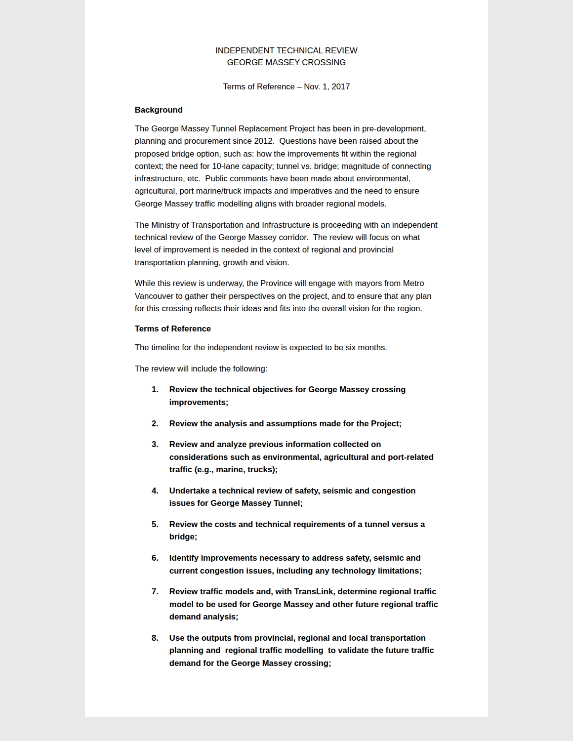INDEPENDENT TECHNICAL REVIEW GEORGE MASSEY CROSSING Terms of Reference – Nov. 1, 2017
Background
The George Massey Tunnel Replacement Project has been in pre-development, planning and procurement since 2012. Questions have been raised about the proposed bridge option, such as: how the improvements fit within the regional context; the need for 10-lane capacity; tunnel vs. bridge; magnitude of connecting infrastructure, etc. Public comments have been made about environmental, agricultural, port marine/truck impacts and imperatives and the need to ensure George Massey traffic modelling aligns with broader regional models.
The Ministry of Transportation and Infrastructure is proceeding with an independent technical review of the George Massey corridor. The review will focus on what level of improvement is needed in the context of regional and provincial transportation planning, growth and vision.
While this review is underway, the Province will engage with mayors from Metro Vancouver to gather their perspectives on the project, and to ensure that any plan for this crossing reflects their ideas and fits into the overall vision for the region.
Terms of Reference
The timeline for the independent review is expected to be six months.
The review will include the following:
Review the technical objectives for George Massey crossing improvements;
Review the analysis and assumptions made for the Project;
Review and analyze previous information collected on considerations such as environmental, agricultural and port-related traffic (e.g., marine, trucks);
Undertake a technical review of safety, seismic and congestion issues for George Massey Tunnel;
Review the costs and technical requirements of a tunnel versus a bridge;
Identify improvements necessary to address safety, seismic and current congestion issues, including any technology limitations;
Review traffic models and, with TransLink, determine regional traffic model to be used for George Massey and other future regional traffic demand analysis;
Use the outputs from provincial, regional and local transportation planning and regional traffic modelling to validate the future traffic demand for the George Massey crossing;